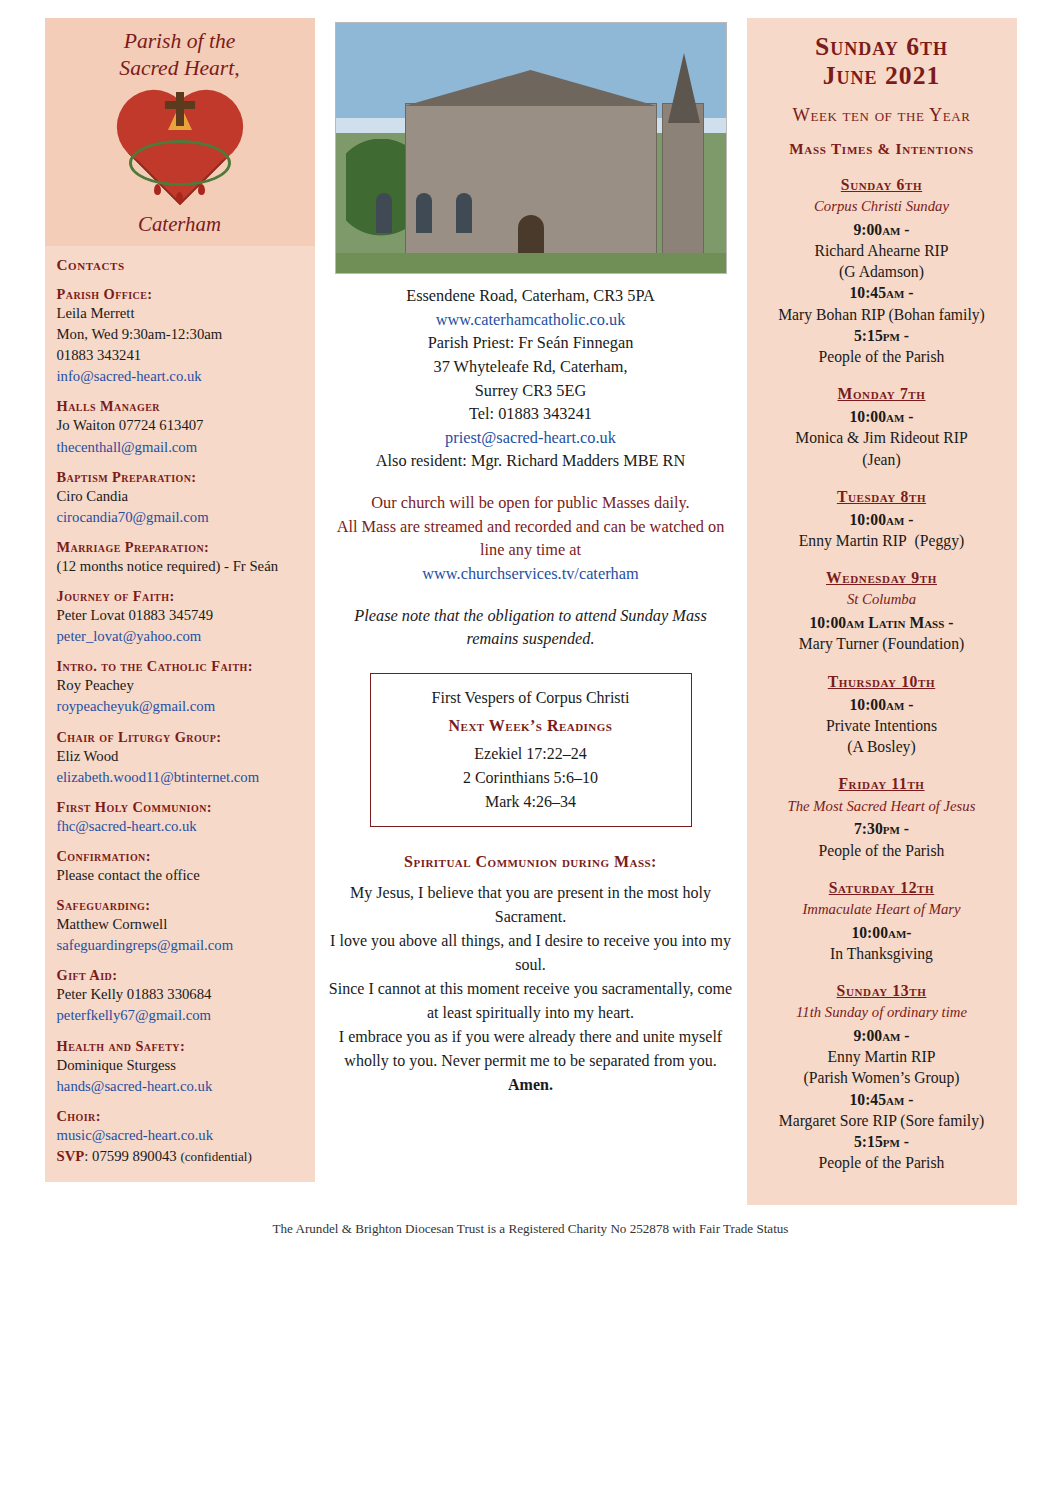Parish of the
Sacred Heart,
Caterham
Contacts
Parish Office:
Leila Merrett
Mon, Wed 9:30am-12:30am
01883 343241
info@sacred-heart.co.uk
Halls Manager
Jo Waiton 07724 613407
thecenthall@gmail.com
Baptism Preparation:
Ciro Candia
cirocandia70@gmail.com
Marriage Preparation:
(12 months notice required) - Fr Seán
Journey of Faith:
Peter Lovat 01883 345749
peter_lovat@yahoo.com
Intro. to the Catholic Faith:
Roy Peachey
roypeacheyuk@gmail.com
Chair of Liturgy Group:
Eliz Wood
elizabeth.wood11@btinternet.com
First Holy Communion:
fhc@sacred-heart.co.uk
Confirmation:
Please contact the office
Safeguarding:
Matthew Cornwell
safeguardingreps@gmail.com
Gift Aid:
Peter Kelly 01883 330684
peterfkelly67@gmail.com
Health and Safety:
Dominique Sturgess
hands@sacred-heart.co.uk
Choir:
music@sacred-heart.co.uk
SVP: 07599 890043 (confidential)
Essendene Road, Caterham, CR3 5PA
www.caterhamcatholic.co.uk
Parish Priest: Fr Seán Finnegan
37 Whyteleafe Rd, Caterham,
Surrey CR3 5EG
Tel: 01883 343241
priest@sacred-heart.co.uk
Also resident: Mgr. Richard Madders MBE RN
Our church will be open for public Masses daily.
All Mass are streamed and recorded and can be watched on line any time at
www.churchservices.tv/caterham
Please note that the obligation to attend Sunday Mass remains suspended.
First Vespers of Corpus Christi
Next Week’s Readings
Ezekiel 17:22–24
2 Corinthians 5:6–10
Mark 4:26–34
Spiritual Communion during Mass:
My Jesus, I believe that you are present in the most holy Sacrament.
I love you above all things, and I desire to receive you into my soul.
Since I cannot at this moment receive you sacramentally, come at least spiritually into my heart.
I embrace you as if you were already there and unite myself wholly to you. Never permit me to be separated from you.
Amen.
Sunday 6th
June 2021
Week ten of the Year
Mass Times & Intentions
Sunday 6th Corpus Christi Sunday 9:00am - Richard Ahearne RIP
(G Adamson) 10:45am - Mary Bohan RIP (Bohan family) 5:15pm - People of the Parish
Monday 7th 10:00am - Monica & Jim Rideout RIP
(Jean)
Tuesday 8th 10:00am - Enny Martin RIP (Peggy)
Wednesday 9th St Columba 10:00am Latin Mass - Mary Turner (Foundation)
Thursday 10th 10:00am - Private Intentions
(A Bosley)
Friday 11th The Most Sacred Heart of Jesus 7:30pm - People of the Parish
Saturday 12th Immaculate Heart of Mary 10:00am- In Thanksgiving
Sunday 13th 11th Sunday of ordinary time 9:00am - Enny Martin RIP
(Parish Women’s Group) 10:45am - Margaret Sore RIP (Sore family) 5:15pm - People of the Parish
The Arundel & Brighton Diocesan Trust is a Registered Charity No 252878 with Fair Trade Status